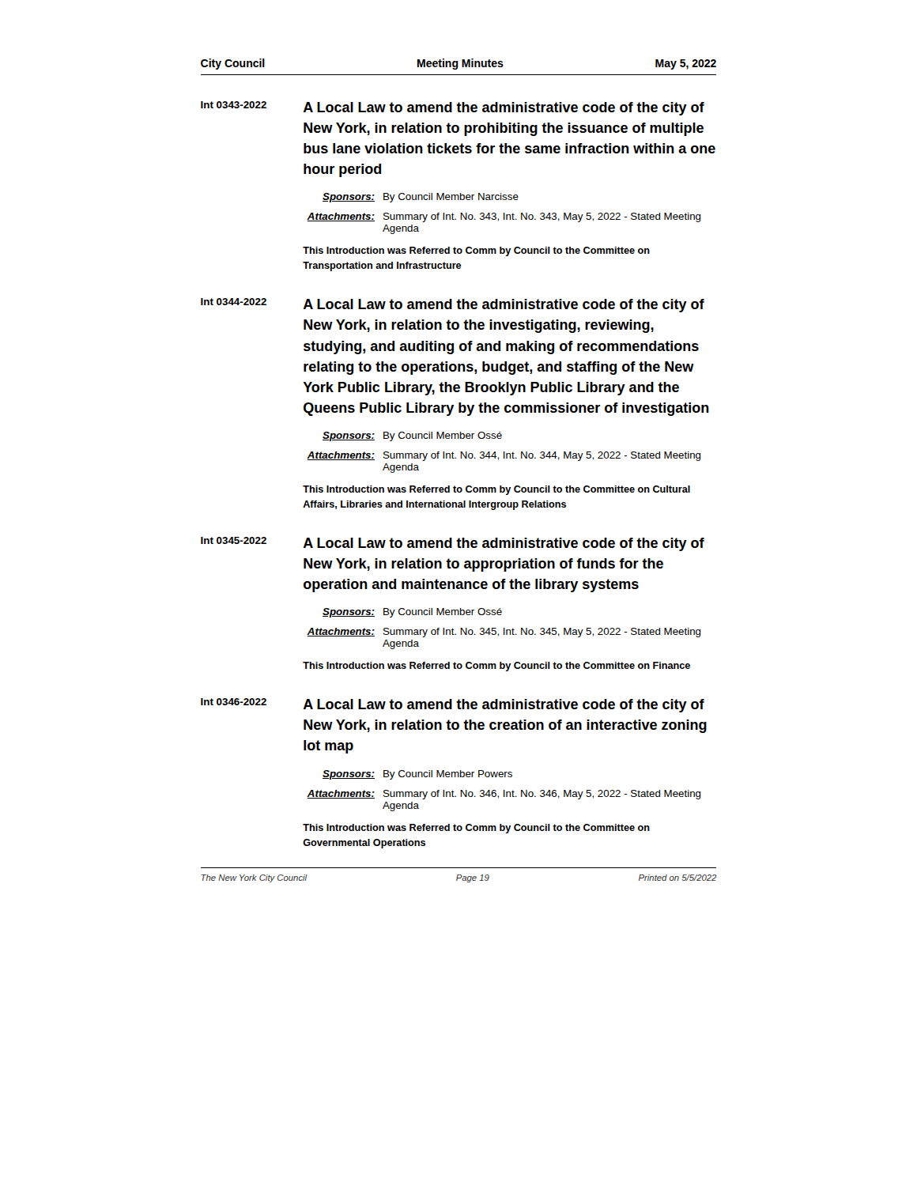City Council
Meeting Minutes
May 5, 2022
Int 0343-2022
A Local Law to amend the administrative code of the city of New York, in relation to prohibiting the issuance of multiple bus lane violation tickets for the same infraction within a one hour period
Sponsors:
By Council Member Narcisse
Attachments:
Summary of Int. No. 343, Int. No. 343, May 5, 2022 - Stated Meeting Agenda
This Introduction was Referred to Comm by Council to the Committee on Transportation and Infrastructure
Int 0344-2022
A Local Law to amend the administrative code of the city of New York, in relation to the investigating, reviewing, studying, and auditing of and making of recommendations relating to the operations, budget, and staffing of the New York Public Library, the Brooklyn Public Library and the Queens Public Library by the commissioner of investigation
Sponsors:
By Council Member Ossé
Attachments:
Summary of Int. No. 344, Int. No. 344, May 5, 2022 - Stated Meeting Agenda
This Introduction was Referred to Comm by Council to the Committee on Cultural Affairs, Libraries and International Intergroup Relations
Int 0345-2022
A Local Law to amend the administrative code of the city of New York, in relation to appropriation of funds for the operation and maintenance of the library systems
Sponsors:
By Council Member Ossé
Attachments:
Summary of Int. No. 345, Int. No. 345, May 5, 2022 - Stated Meeting Agenda
This Introduction was Referred to Comm by Council to the Committee on Finance
Int 0346-2022
A Local Law to amend the administrative code of the city of New York, in relation to the creation of an interactive zoning lot map
Sponsors:
By Council Member Powers
Attachments:
Summary of Int. No. 346, Int. No. 346, May 5, 2022 - Stated Meeting Agenda
This Introduction was Referred to Comm by Council to the Committee on Governmental Operations
The New York City Council
Page 19
Printed on 5/5/2022